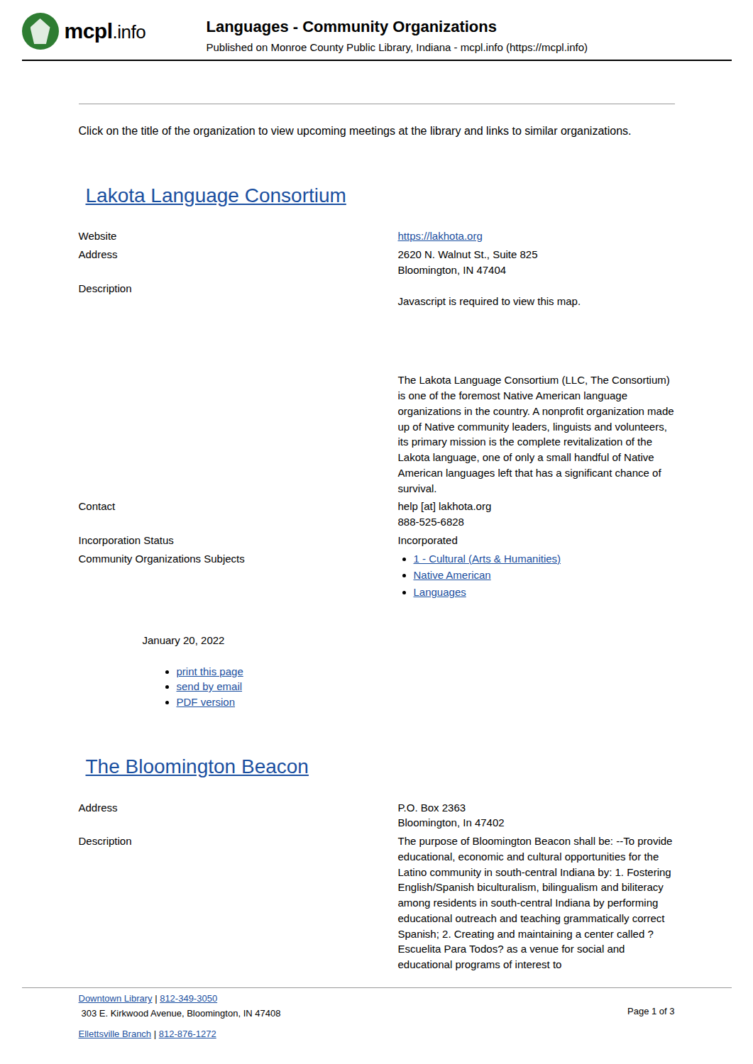mcpl.info
Languages - Community Organizations
Published on Monroe County Public Library, Indiana - mcpl.info (https://mcpl.info)
Click on the title of the organization to view upcoming meetings at the library and links to similar organizations.
Lakota Language Consortium
| Website | https://lakhota.org |
| Address | 2620 N. Walnut St., Suite 825 Bloomington, IN 47404 |
| Description | Javascript is required to view this map. The Lakota Language Consortium (LLC, The Consortium) is one of the foremost Native American language organizations in the country. A nonprofit organization made up of Native community leaders, linguists and volunteers, its primary mission is the complete revitalization of the Lakota language, one of only a small handful of Native American languages left that has a significant chance of survival. |
| Contact | help [at] lakhota.org 888-525-6828 |
| Incorporation Status | Incorporated |
| Community Organizations Subjects | 1 - Cultural (Arts & Humanities) Native American Languages |
January 20, 2022
print this page
send by email
PDF version
The Bloomington Beacon
| Address | P.O. Box 2363 Bloomington, In 47402 |
| Description | The purpose of Bloomington Beacon shall be: --To provide educational, economic and cultural opportunities for the Latino community in south-central Indiana by: 1. Fostering English/Spanish biculturalism, bilingualism and biliteracy among residents in south-central Indiana by performing educational outreach and teaching grammatically correct Spanish; 2. Creating and maintaining a center called ?Escuelita Para Todos? as a venue for social and educational programs of interest to |
Downtown Library | 812-349-3050
303 E. Kirkwood Avenue, Bloomington, IN 47408
Ellettsville Branch | 812-876-1272
Page 1 of 3